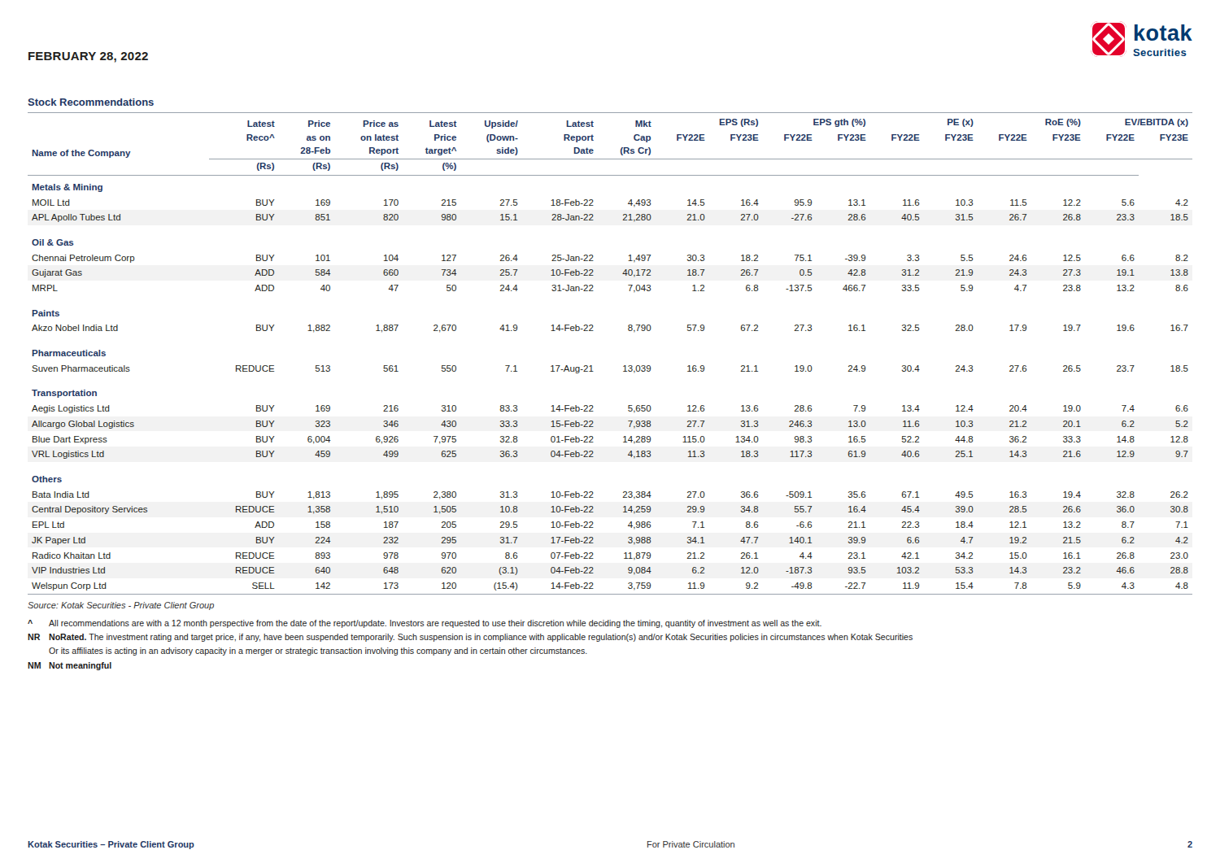FEBRUARY 28, 2022
kotak Securities
Stock Recommendations
| Name of the Company | Latest | Price | Price as | Latest | Upside/ | Latest | Mkt | EPS (Rs) | EPS gth (%) | PE (x) | RoE (%) | EV/EBITDA (x) |
| --- | --- | --- | --- | --- | --- | --- | --- | --- | --- | --- | --- | --- |
| Reco^ | as on | on latest | Price | (Down- | Report | Cap | FY22E | FY23E | FY22E | FY23E | FY22E | FY23E | FY22E | FY23E | FY22E | FY23E |
| | 28-Feb | Report | target^ | side) | Date | (Rs Cr) | | | | | | | | | | |
| | (Rs) | (Rs) | (Rs) | (%) | | | | | | | | | | | | |
| Metals & Mining |
| MOIL Ltd | BUY | 169 | 170 | 215 | 27.5 | 18-Feb-22 | 4,493 | 14.5 | 16.4 | 95.9 | 13.1 | 11.6 | 10.3 | 11.5 | 12.2 | 5.6 | 4.2 |
| APL Apollo Tubes Ltd | BUY | 851 | 820 | 980 | 15.1 | 28-Jan-22 | 21,280 | 21.0 | 27.0 | -27.6 | 28.6 | 40.5 | 31.5 | 26.7 | 26.8 | 23.3 | 18.5 |
| Oil & Gas |
| Chennai Petroleum Corp | BUY | 101 | 104 | 127 | 26.4 | 25-Jan-22 | 1,497 | 30.3 | 18.2 | 75.1 | -39.9 | 3.3 | 5.5 | 24.6 | 12.5 | 6.6 | 8.2 |
| Gujarat Gas | ADD | 584 | 660 | 734 | 25.7 | 10-Feb-22 | 40,172 | 18.7 | 26.7 | 0.5 | 42.8 | 31.2 | 21.9 | 24.3 | 27.3 | 19.1 | 13.8 |
| MRPL | ADD | 40 | 47 | 50 | 24.4 | 31-Jan-22 | 7,043 | 1.2 | 6.8 | -137.5 | 466.7 | 33.5 | 5.9 | 4.7 | 23.8 | 13.2 | 8.6 |
| Paints |
| Akzo Nobel India Ltd | BUY | 1,882 | 1,887 | 2,670 | 41.9 | 14-Feb-22 | 8,790 | 57.9 | 67.2 | 27.3 | 16.1 | 32.5 | 28.0 | 17.9 | 19.7 | 19.6 | 16.7 |
| Pharmaceuticals |
| Suven Pharmaceuticals | REDUCE | 513 | 561 | 550 | 7.1 | 17-Aug-21 | 13,039 | 16.9 | 21.1 | 19.0 | 24.9 | 30.4 | 24.3 | 27.6 | 26.5 | 23.7 | 18.5 |
| Transportation |
| Aegis Logistics Ltd | BUY | 169 | 216 | 310 | 83.3 | 14-Feb-22 | 5,650 | 12.6 | 13.6 | 28.6 | 7.9 | 13.4 | 12.4 | 20.4 | 19.0 | 7.4 | 6.6 |
| Allcargo Global Logistics | BUY | 323 | 346 | 430 | 33.3 | 15-Feb-22 | 7,938 | 27.7 | 31.3 | 246.3 | 13.0 | 11.6 | 10.3 | 21.2 | 20.1 | 6.2 | 5.2 |
| Blue Dart Express | BUY | 6,004 | 6,926 | 7,975 | 32.8 | 01-Feb-22 | 14,289 | 115.0 | 134.0 | 98.3 | 16.5 | 52.2 | 44.8 | 36.2 | 33.3 | 14.8 | 12.8 |
| VRL Logistics Ltd | BUY | 459 | 499 | 625 | 36.3 | 04-Feb-22 | 4,183 | 11.3 | 18.3 | 117.3 | 61.9 | 40.6 | 25.1 | 14.3 | 21.6 | 12.9 | 9.7 |
| Others |
| Bata India Ltd | BUY | 1,813 | 1,895 | 2,380 | 31.3 | 10-Feb-22 | 23,384 | 27.0 | 36.6 | -509.1 | 35.6 | 67.1 | 49.5 | 16.3 | 19.4 | 32.8 | 26.2 |
| Central Depository Services | REDUCE | 1,358 | 1,510 | 1,505 | 10.8 | 10-Feb-22 | 14,259 | 29.9 | 34.8 | 55.7 | 16.4 | 45.4 | 39.0 | 28.5 | 26.6 | 36.0 | 30.8 |
| EPL Ltd | ADD | 158 | 187 | 205 | 29.5 | 10-Feb-22 | 4,986 | 7.1 | 8.6 | -6.6 | 21.1 | 22.3 | 18.4 | 12.1 | 13.2 | 8.7 | 7.1 |
| JK Paper Ltd | BUY | 224 | 232 | 295 | 31.7 | 17-Feb-22 | 3,988 | 34.1 | 47.7 | 140.1 | 39.9 | 6.6 | 4.7 | 19.2 | 21.5 | 6.2 | 4.2 |
| Radico Khaitan Ltd | REDUCE | 893 | 978 | 970 | 8.6 | 07-Feb-22 | 11,879 | 21.2 | 26.1 | 4.4 | 23.1 | 42.1 | 34.2 | 15.0 | 16.1 | 26.8 | 23.0 |
| VIP Industries Ltd | REDUCE | 640 | 648 | 620 | (3.1) | 04-Feb-22 | 9,084 | 6.2 | 12.0 | -187.3 | 93.5 | 103.2 | 53.3 | 14.3 | 23.2 | 46.6 | 28.8 |
| Welspun Corp Ltd | SELL | 142 | 173 | 120 | (15.4) | 14-Feb-22 | 3,759 | 11.9 | 9.2 | -49.8 | -22.7 | 11.9 | 15.4 | 7.8 | 5.9 | 4.3 | 4.8 |
Source: Kotak Securities - Private Client Group
^All recommendations are with a 12 month perspective from the date of the report/update. Investors are requested to use their discretion while deciding the timing, quantity of investment as well as the exit.
NR NoRated. The investment rating and target price, if any, have been suspended temporarily. Such suspension is in compliance with applicable regulation(s) and/or Kotak Securities policies in circumstances when Kotak Securities
Or its affiliates is acting in an advisory capacity in a merger or strategic transaction involving this company and in certain other circumstances.
NM Not meaningful
Kotak Securities – Private Client Group
For Private Circulation
2